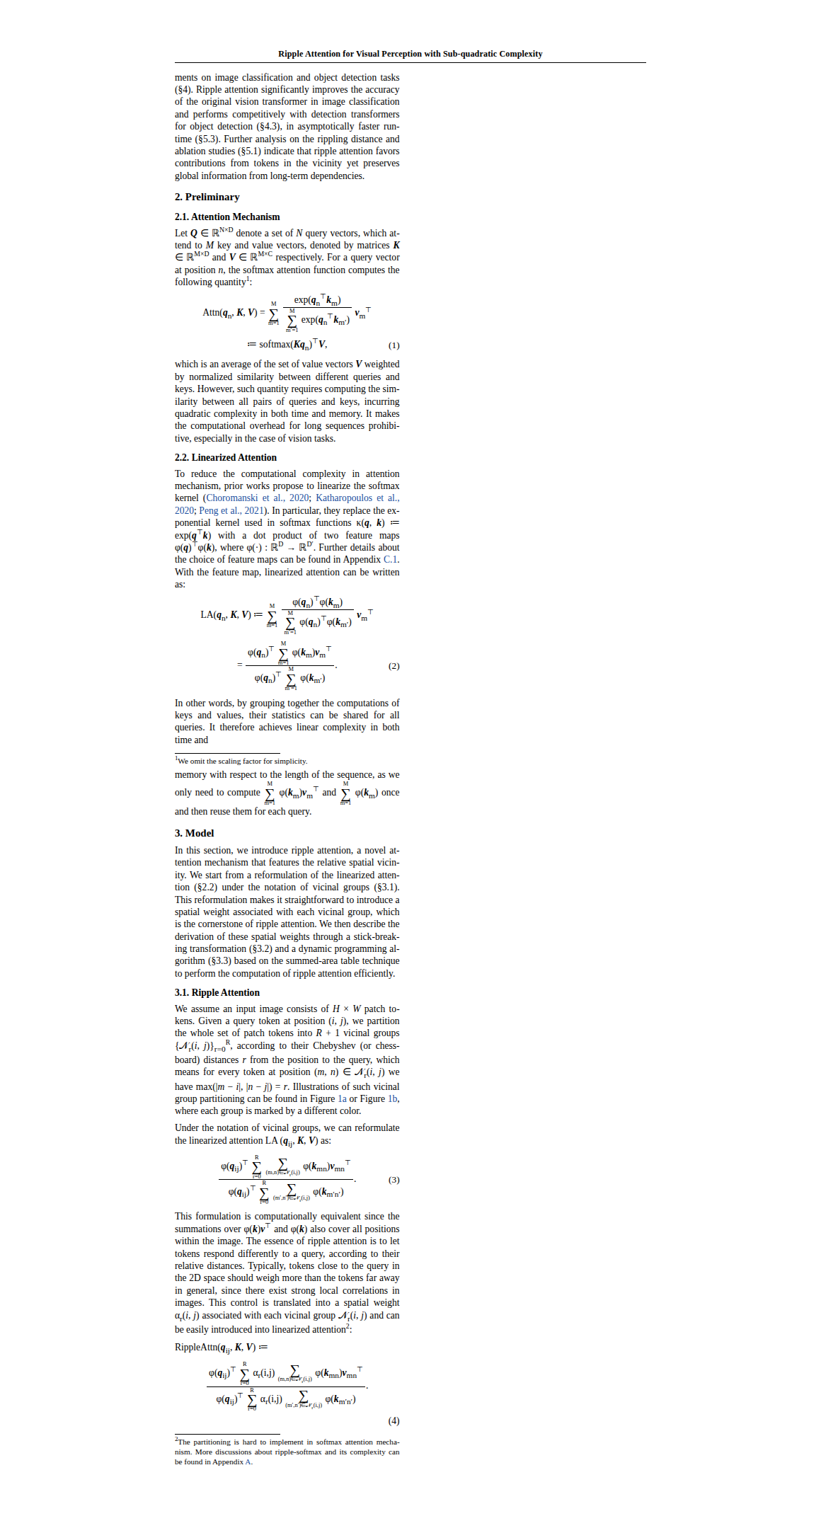Ripple Attention for Visual Perception with Sub-quadratic Complexity
ments on image classification and object detection tasks (§4). Ripple attention significantly improves the accuracy of the original vision transformer in image classification and performs competitively with detection transformers for object detection (§4.3), in asymptotically faster runtime (§5.3). Further analysis on the rippling distance and ablation studies (§5.1) indicate that ripple attention favors contributions from tokens in the vicinity yet preserves global information from long-term dependencies.
2. Preliminary
2.1. Attention Mechanism
Let Q ∈ ℝN×D denote a set of N query vectors, which attend to M key and value vectors, denoted by matrices K ∈ ℝM×D and V ∈ ℝM×C respectively. For a query vector at position n, the softmax attention function computes the following quantity1:
Attn(qn, K, V) = M∑m=1 exp(qn⊤km) M∑m′=1 exp(qn⊤km′) vm⊤
≔ softmax(Kqn)⊤V, (1)
which is an average of the set of value vectors V weighted by normalized similarity between different queries and keys. However, such quantity requires computing the similarity between all pairs of queries and keys, incurring quadratic complexity in both time and memory. It makes the computational overhead for long sequences prohibitive, especially in the case of vision tasks.
2.2. Linearized Attention
To reduce the computational complexity in attention mechanism, prior works propose to linearize the softmax kernel (Choromanski et al., 2020; Katharopoulos et al., 2020; Peng et al., 2021). In particular, they replace the exponential kernel used in softmax functions κ(q, k) ≔ exp(q⊤k) with a dot product of two feature maps φ(q)⊤φ(k), where φ(·) : ℝD → ℝD′. Further details about the choice of feature maps can be found in Appendix C.1. With the feature map, linearized attention can be written as:
LA(qn, K, V) ≔ M∑m=1 φ(qn)⊤φ(km) M∑m′=1 φ(qn)⊤φ(km′) vm⊤
= φ(qn)⊤ M∑m=1 φ(km)vm⊤ φ(qn)⊤ M∑m′=1 φ(km′) . (2)
In other words, by grouping together the computations of keys and values, their statistics can be shared for all queries. It therefore achieves linear complexity in both time and
1We omit the scaling factor for simplicity.
memory with respect to the length of the sequence, as we only need to compute M∑m=1 φ(km)vm⊤ and M∑m=1 φ(km) once and then reuse them for each query.
3. Model
In this section, we introduce ripple attention, a novel attention mechanism that features the relative spatial vicinity. We start from a reformulation of the linearized attention (§2.2) under the notation of vicinal groups (§3.1). This reformulation makes it straightforward to introduce a spatial weight associated with each vicinal group, which is the cornerstone of ripple attention. We then describe the derivation of these spatial weights through a stick-breaking transformation (§3.2) and a dynamic programming algorithm (§3.3) based on the summed-area table technique to perform the computation of ripple attention efficiently.
3.1. Ripple Attention
We assume an input image consists of H × W patch tokens. Given a query token at position (i, j), we partition the whole set of patch tokens into R + 1 vicinal groups {𝒩r(i, j)}r=0R, according to their Chebyshev (or chessboard) distances r from the position to the query, which means for every token at position (m, n) ∈ 𝒩r(i, j) we have max(|m − i|, |n − j|) = r. Illustrations of such vicinal group partitioning can be found in Figure 1a or Figure 1b, where each group is marked by a different color.
Under the notation of vicinal groups, we can reformulate the linearized attention LA (qij, K, V) as:
φ(qij)⊤ R∑r=0 ∑(m,n)∈𝒩r(i,j) φ(kmn)vmn⊤ φ(qij)⊤ R∑r=0 ∑(m′,n′)∈𝒩r(i,j) φ(km′n′) . (3)
This formulation is computationally equivalent since the summations over φ(k)v⊤ and φ(k) also cover all positions within the image. The essence of ripple attention is to let tokens respond differently to a query, according to their relative distances. Typically, tokens close to the query in the 2D space should weigh more than the tokens far away in general, since there exist strong local correlations in images. This control is translated into a spatial weight αr(i, j) associated with each vicinal group 𝒩r(i, j) and can be easily introduced into linearized attention2:
RippleAttn(qij, K, V) ≔
φ(qij)⊤ R∑r=0 αr(i,j) ∑(m,n)∈𝒩r(i,j) φ(kmn)vmn⊤ φ(qij)⊤ R∑r=0 αr(i,j) ∑(m′,n′)∈𝒩r(i,j) φ(km′n′) .
(4)
2The partitioning is hard to implement in softmax attention mechanism. More discussions about ripple-softmax and its complexity can be found in Appendix A.